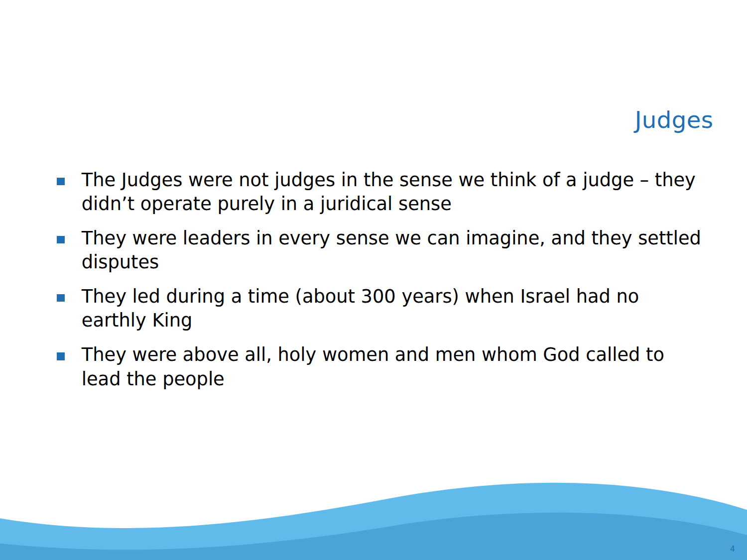Judges
The Judges were not judges in the sense we think of a judge – they didn’t operate purely in a juridical sense
They were leaders in every sense we can imagine, and they settled disputes
They led during a time (about 300 years) when Israel had no earthly King
They were above all, holy women and men whom God called to lead the people
4